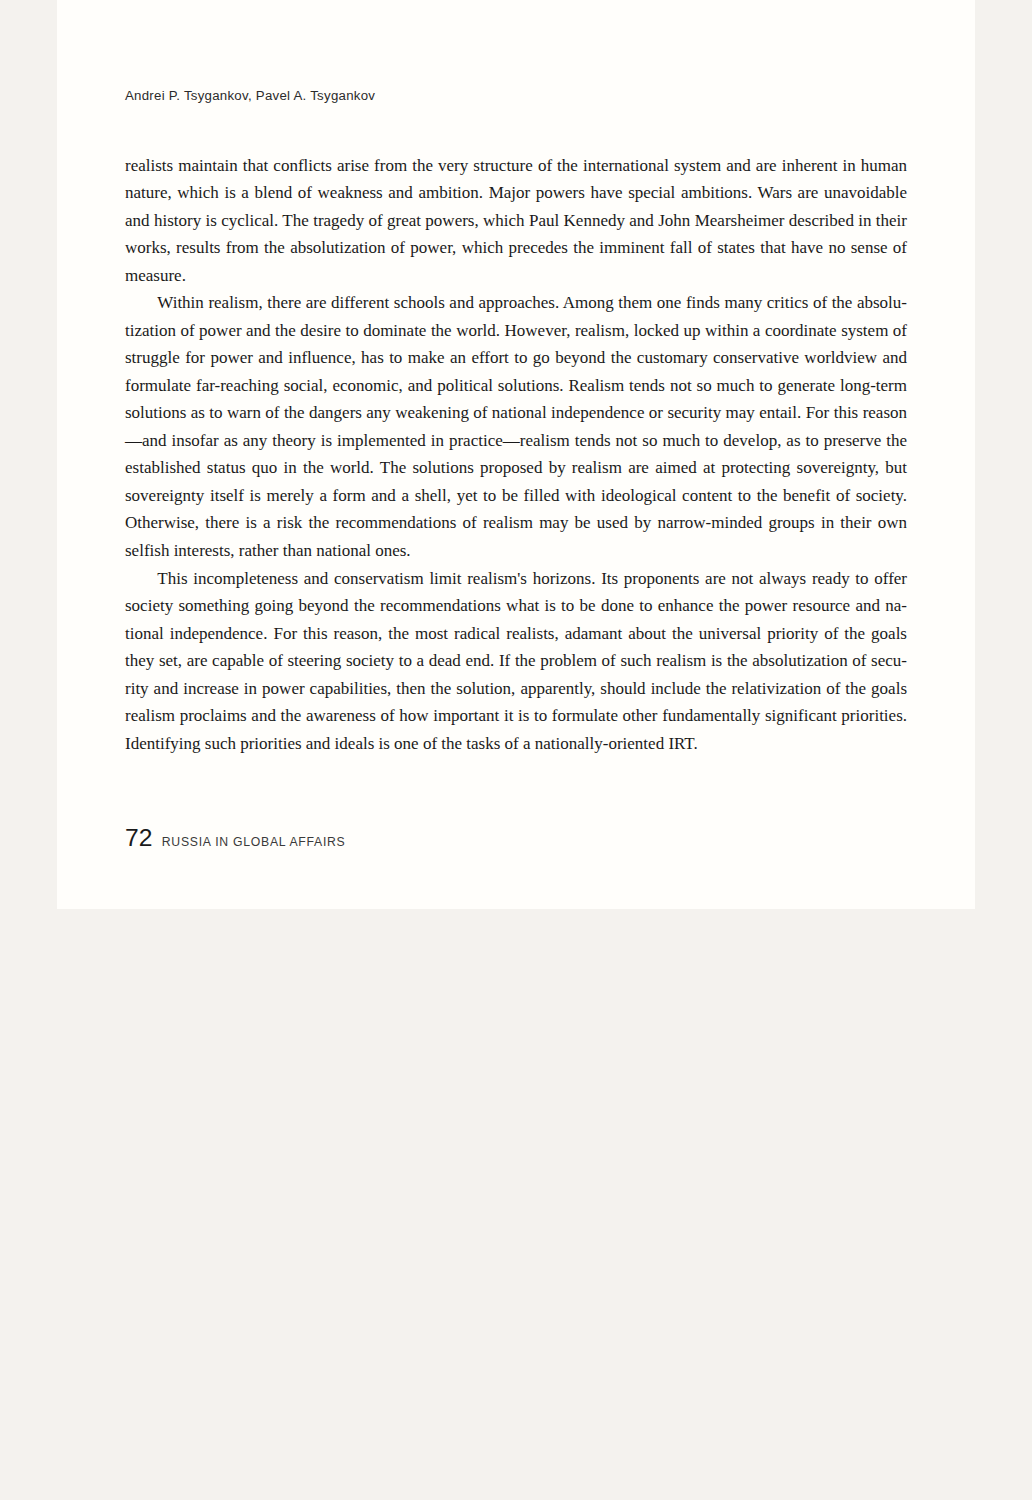Andrei P. Tsygankov, Pavel A. Tsygankov
realists maintain that conflicts arise from the very structure of the international system and are inherent in human nature, which is a blend of weakness and ambition. Major powers have special ambitions. Wars are unavoidable and history is cyclical. The tragedy of great powers, which Paul Kennedy and John Mearsheimer described in their works, results from the absolutization of power, which precedes the imminent fall of states that have no sense of measure.
Within realism, there are different schools and approaches. Among them one finds many critics of the absolutization of power and the desire to dominate the world. However, realism, locked up within a coordinate system of struggle for power and influence, has to make an effort to go beyond the customary conservative worldview and formulate far-reaching social, economic, and political solutions. Realism tends not so much to generate long-term solutions as to warn of the dangers any weakening of national independence or security may entail. For this reason—and insofar as any theory is implemented in practice—realism tends not so much to develop, as to preserve the established status quo in the world. The solutions proposed by realism are aimed at protecting sovereignty, but sovereignty itself is merely a form and a shell, yet to be filled with ideological content to the benefit of society. Otherwise, there is a risk the recommendations of realism may be used by narrow-minded groups in their own selfish interests, rather than national ones.
This incompleteness and conservatism limit realism's horizons. Its proponents are not always ready to offer society something going beyond the recommendations what is to be done to enhance the power resource and national independence. For this reason, the most radical realists, adamant about the universal priority of the goals they set, are capable of steering society to a dead end. If the problem of such realism is the absolutization of security and increase in power capabilities, then the solution, apparently, should include the relativization of the goals realism proclaims and the awareness of how important it is to formulate other fundamentally significant priorities. Identifying such priorities and ideals is one of the tasks of a nationally-oriented IRT.
72 Russia in Global Affairs